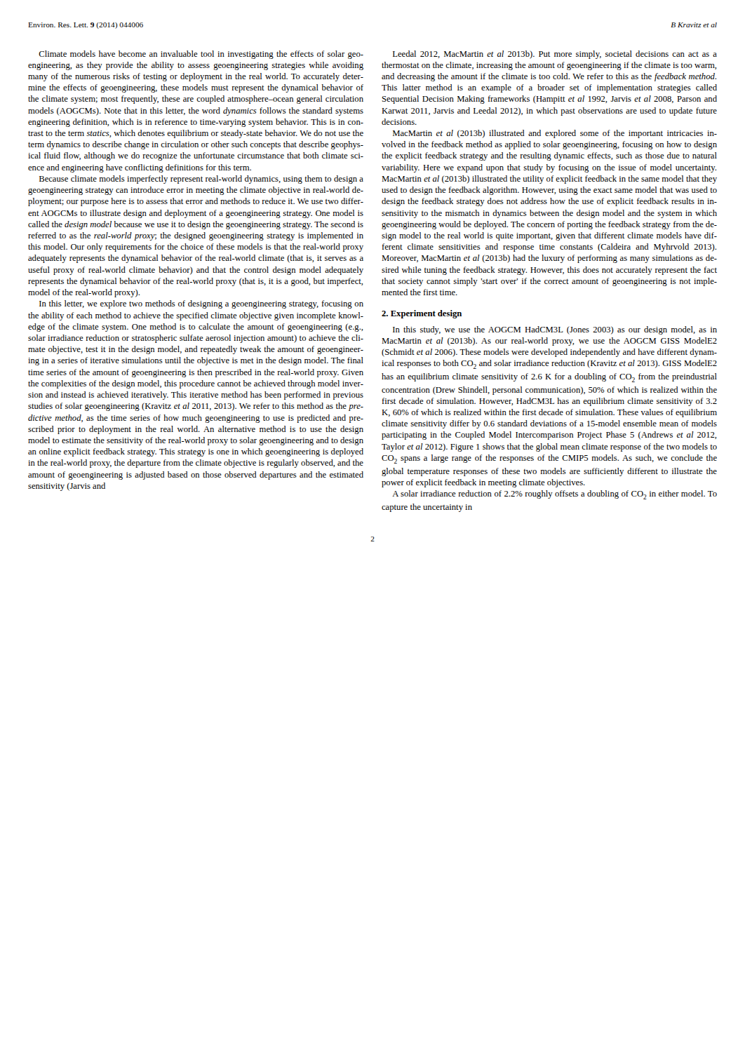Environ. Res. Lett. 9 (2014) 044006
B Kravitz et al
Climate models have become an invaluable tool in investigating the effects of solar geoengineering, as they provide the ability to assess geoengineering strategies while avoiding many of the numerous risks of testing or deployment in the real world. To accurately determine the effects of geoengineering, these models must represent the dynamical behavior of the climate system; most frequently, these are coupled atmosphere–ocean general circulation models (AOGCMs). Note that in this letter, the word dynamics follows the standard systems engineering definition, which is in reference to time-varying system behavior. This is in contrast to the term statics, which denotes equilibrium or steady-state behavior. We do not use the term dynamics to describe change in circulation or other such concepts that describe geophysical fluid flow, although we do recognize the unfortunate circumstance that both climate science and engineering have conflicting definitions for this term.
Because climate models imperfectly represent real-world dynamics, using them to design a geoengineering strategy can introduce error in meeting the climate objective in real-world deployment; our purpose here is to assess that error and methods to reduce it. We use two different AOGCMs to illustrate design and deployment of a geoengineering strategy. One model is called the design model because we use it to design the geoengineering strategy. The second is referred to as the real-world proxy; the designed geoengineering strategy is implemented in this model. Our only requirements for the choice of these models is that the real-world proxy adequately represents the dynamical behavior of the real-world climate (that is, it serves as a useful proxy of real-world climate behavior) and that the control design model adequately represents the dynamical behavior of the real-world proxy (that is, it is a good, but imperfect, model of the real-world proxy).
In this letter, we explore two methods of designing a geoengineering strategy, focusing on the ability of each method to achieve the specified climate objective given incomplete knowledge of the climate system. One method is to calculate the amount of geoengineering (e.g., solar irradiance reduction or stratospheric sulfate aerosol injection amount) to achieve the climate objective, test it in the design model, and repeatedly tweak the amount of geoengineering in a series of iterative simulations until the objective is met in the design model. The final time series of the amount of geoengineering is then prescribed in the real-world proxy. Given the complexities of the design model, this procedure cannot be achieved through model inversion and instead is achieved iteratively. This iterative method has been performed in previous studies of solar geoengineering (Kravitz et al 2011, 2013). We refer to this method as the predictive method, as the time series of how much geoengineering to use is predicted and prescribed prior to deployment in the real world. An alternative method is to use the design model to estimate the sensitivity of the real-world proxy to solar geoengineering and to design an online explicit feedback strategy. This strategy is one in which geoengineering is deployed in the real-world proxy, the departure from the climate objective is regularly observed, and the amount of geoengineering is adjusted based on those observed departures and the estimated sensitivity (Jarvis and
Leedal 2012, MacMartin et al 2013b). Put more simply, societal decisions can act as a thermostat on the climate, increasing the amount of geoengineering if the climate is too warm, and decreasing the amount if the climate is too cold. We refer to this as the feedback method. This latter method is an example of a broader set of implementation strategies called Sequential Decision Making frameworks (Hampitt et al 1992, Jarvis et al 2008, Parson and Karwat 2011, Jarvis and Leedal 2012), in which past observations are used to update future decisions.
MacMartin et al (2013b) illustrated and explored some of the important intricacies involved in the feedback method as applied to solar geoengineering, focusing on how to design the explicit feedback strategy and the resulting dynamic effects, such as those due to natural variability. Here we expand upon that study by focusing on the issue of model uncertainty. MacMartin et al (2013b) illustrated the utility of explicit feedback in the same model that they used to design the feedback algorithm. However, using the exact same model that was used to design the feedback strategy does not address how the use of explicit feedback results in insensitivity to the mismatch in dynamics between the design model and the system in which geoengineering would be deployed. The concern of porting the feedback strategy from the design model to the real world is quite important, given that different climate models have different climate sensitivities and response time constants (Caldeira and Myhrvold 2013). Moreover, MacMartin et al (2013b) had the luxury of performing as many simulations as desired while tuning the feedback strategy. However, this does not accurately represent the fact that society cannot simply 'start over' if the correct amount of geoengineering is not implemented the first time.
2. Experiment design
In this study, we use the AOGCM HadCM3L (Jones 2003) as our design model, as in MacMartin et al (2013b). As our real-world proxy, we use the AOGCM GISS ModelE2 (Schmidt et al 2006). These models were developed independently and have different dynamical responses to both CO2 and solar irradiance reduction (Kravitz et al 2013). GISS ModelE2 has an equilibrium climate sensitivity of 2.6 K for a doubling of CO2 from the preindustrial concentration (Drew Shindell, personal communication), 50% of which is realized within the first decade of simulation. However, HadCM3L has an equilibrium climate sensitivity of 3.2 K, 60% of which is realized within the first decade of simulation. These values of equilibrium climate sensitivity differ by 0.6 standard deviations of a 15-model ensemble mean of models participating in the Coupled Model Intercomparison Project Phase 5 (Andrews et al 2012, Taylor et al 2012). Figure 1 shows that the global mean climate response of the two models to CO2 spans a large range of the responses of the CMIP5 models. As such, we conclude the global temperature responses of these two models are sufficiently different to illustrate the power of explicit feedback in meeting climate objectives.
A solar irradiance reduction of 2.2% roughly offsets a doubling of CO2 in either model. To capture the uncertainty in
2